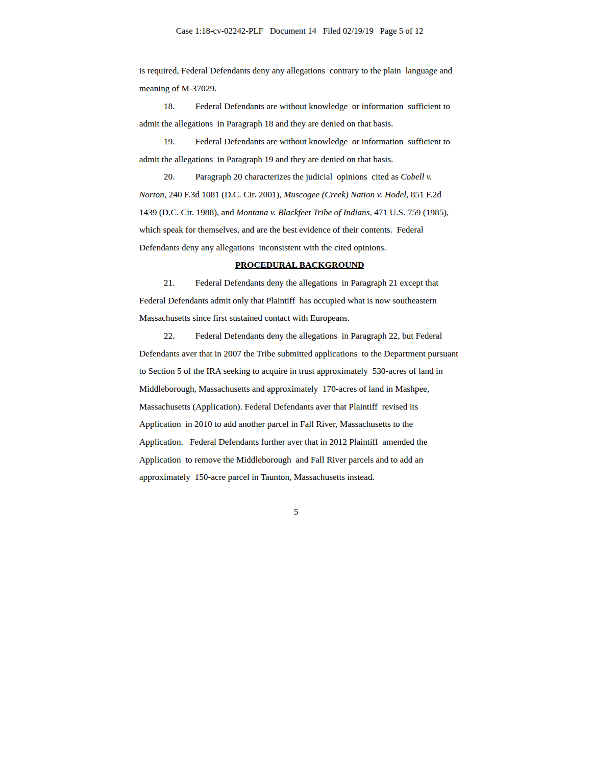Case 1:18-cv-02242-PLF Document 14 Filed 02/19/19 Page 5 of 12
is required, Federal Defendants deny any allegations contrary to the plain language and meaning of M-37029.
18. Federal Defendants are without knowledge or information sufficient to admit the allegations in Paragraph 18 and they are denied on that basis.
19. Federal Defendants are without knowledge or information sufficient to admit the allegations in Paragraph 19 and they are denied on that basis.
20. Paragraph 20 characterizes the judicial opinions cited as Cobell v. Norton, 240 F.3d 1081 (D.C. Cir. 2001), Muscogee (Creek) Nation v. Hodel, 851 F.2d 1439 (D.C. Cir. 1988), and Montana v. Blackfeet Tribe of Indians, 471 U.S. 759 (1985), which speak for themselves, and are the best evidence of their contents. Federal Defendants deny any allegations inconsistent with the cited opinions.
PROCEDURAL BACKGROUND
21. Federal Defendants deny the allegations in Paragraph 21 except that Federal Defendants admit only that Plaintiff has occupied what is now southeastern Massachusetts since first sustained contact with Europeans.
22. Federal Defendants deny the allegations in Paragraph 22, but Federal Defendants aver that in 2007 the Tribe submitted applications to the Department pursuant to Section 5 of the IRA seeking to acquire in trust approximately 530-acres of land in Middleborough, Massachusetts and approximately 170-acres of land in Mashpee, Massachusetts (Application). Federal Defendants aver that Plaintiff revised its Application in 2010 to add another parcel in Fall River, Massachusetts to the Application. Federal Defendants further aver that in 2012 Plaintiff amended the Application to remove the Middleborough and Fall River parcels and to add an approximately 150-acre parcel in Taunton, Massachusetts instead.
5